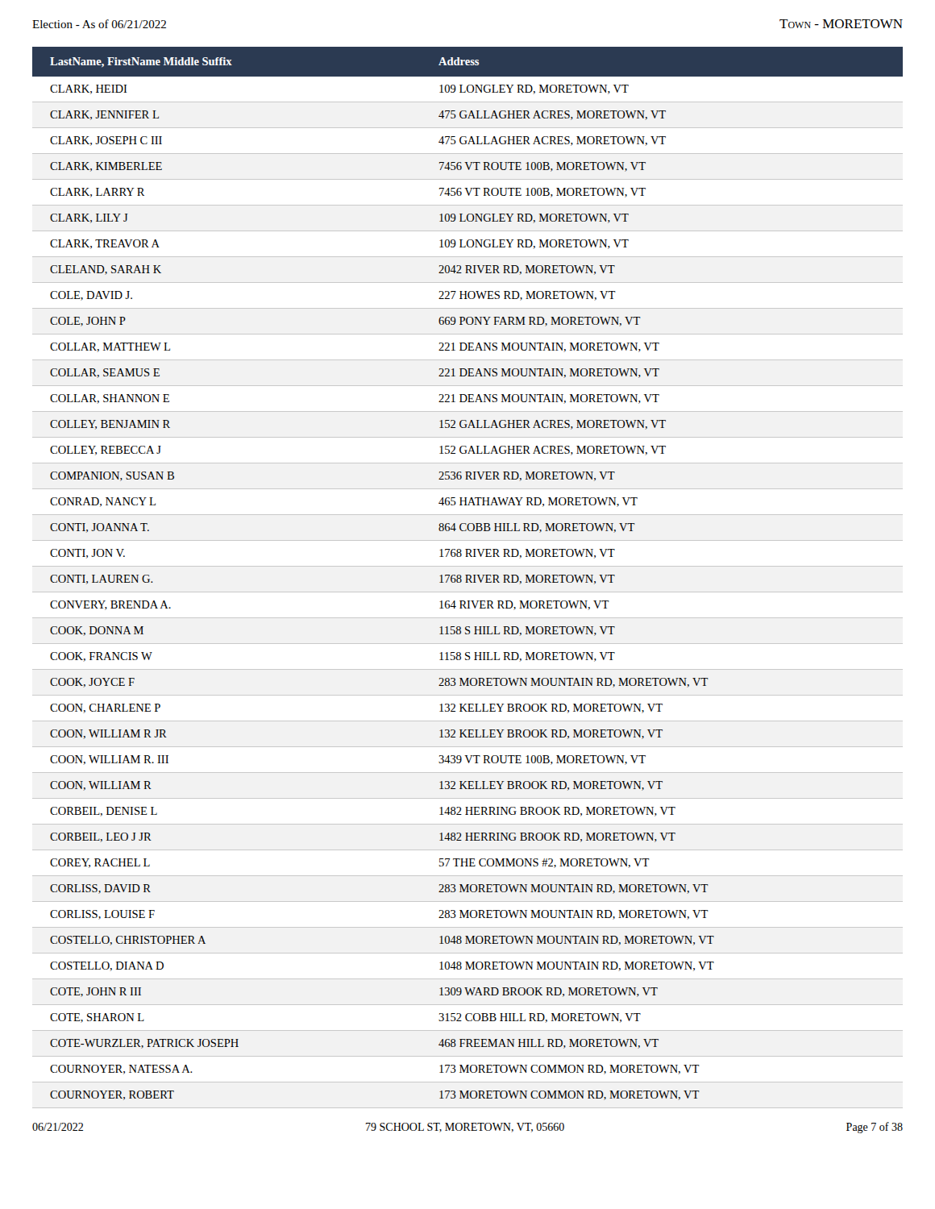Election - As of 06/21/2022
Town - MORETOWN
| LastName, FirstName Middle Suffix | Address |
| --- | --- |
| CLARK, HEIDI | 109 LONGLEY RD, MORETOWN, VT |
| CLARK, JENNIFER L | 475 GALLAGHER ACRES, MORETOWN, VT |
| CLARK, JOSEPH C III | 475 GALLAGHER ACRES, MORETOWN, VT |
| CLARK, KIMBERLEE | 7456 VT ROUTE 100B, MORETOWN, VT |
| CLARK, LARRY R | 7456 VT ROUTE 100B, MORETOWN, VT |
| CLARK, LILY J | 109 LONGLEY RD, MORETOWN, VT |
| CLARK, TREAVOR A | 109 LONGLEY RD, MORETOWN, VT |
| CLELAND, SARAH K | 2042 RIVER RD, MORETOWN, VT |
| COLE, DAVID J. | 227 HOWES RD, MORETOWN, VT |
| COLE, JOHN P | 669 PONY FARM RD, MORETOWN, VT |
| COLLAR, MATTHEW L | 221 DEANS MOUNTAIN, MORETOWN, VT |
| COLLAR, SEAMUS E | 221 DEANS MOUNTAIN, MORETOWN, VT |
| COLLAR, SHANNON E | 221 DEANS MOUNTAIN, MORETOWN, VT |
| COLLEY, BENJAMIN R | 152 GALLAGHER ACRES, MORETOWN, VT |
| COLLEY, REBECCA J | 152 GALLAGHER ACRES, MORETOWN, VT |
| COMPANION, SUSAN B | 2536 RIVER RD, MORETOWN, VT |
| CONRAD, NANCY L | 465 HATHAWAY RD, MORETOWN, VT |
| CONTI, JOANNA T. | 864 COBB HILL RD, MORETOWN, VT |
| CONTI, JON V. | 1768 RIVER RD, MORETOWN, VT |
| CONTI, LAUREN G. | 1768 RIVER RD, MORETOWN, VT |
| CONVERY, BRENDA A. | 164 RIVER RD, MORETOWN, VT |
| COOK, DONNA M | 1158 S HILL RD, MORETOWN, VT |
| COOK, FRANCIS W | 1158 S HILL RD, MORETOWN, VT |
| COOK, JOYCE F | 283 MORETOWN MOUNTAIN RD, MORETOWN, VT |
| COON, CHARLENE P | 132 KELLEY BROOK RD, MORETOWN, VT |
| COON, WILLIAM R JR | 132 KELLEY BROOK RD, MORETOWN, VT |
| COON, WILLIAM R. III | 3439 VT ROUTE 100B, MORETOWN, VT |
| COON, WILLIAM R | 132 KELLEY BROOK RD, MORETOWN, VT |
| CORBEIL, DENISE L | 1482 HERRING BROOK RD, MORETOWN, VT |
| CORBEIL, LEO J JR | 1482 HERRING BROOK RD, MORETOWN, VT |
| COREY, RACHEL L | 57 THE COMMONS #2, MORETOWN, VT |
| CORLISS, DAVID R | 283 MORETOWN MOUNTAIN RD, MORETOWN, VT |
| CORLISS, LOUISE F | 283 MORETOWN MOUNTAIN RD, MORETOWN, VT |
| COSTELLO, CHRISTOPHER A | 1048 MORETOWN MOUNTAIN RD, MORETOWN, VT |
| COSTELLO, DIANA D | 1048 MORETOWN MOUNTAIN RD, MORETOWN, VT |
| COTE, JOHN R III | 1309 WARD BROOK RD, MORETOWN, VT |
| COTE, SHARON L | 3152 COBB HILL RD, MORETOWN, VT |
| COTE-WURZLER, PATRICK JOSEPH | 468 FREEMAN HILL RD, MORETOWN, VT |
| COURNOYER, NATESSA A. | 173 MORETOWN COMMON RD, MORETOWN, VT |
| COURNOYER, ROBERT | 173 MORETOWN COMMON RD, MORETOWN, VT |
06/21/2022
79 SCHOOL ST, MORETOWN, VT, 05660
Page 7 of 38